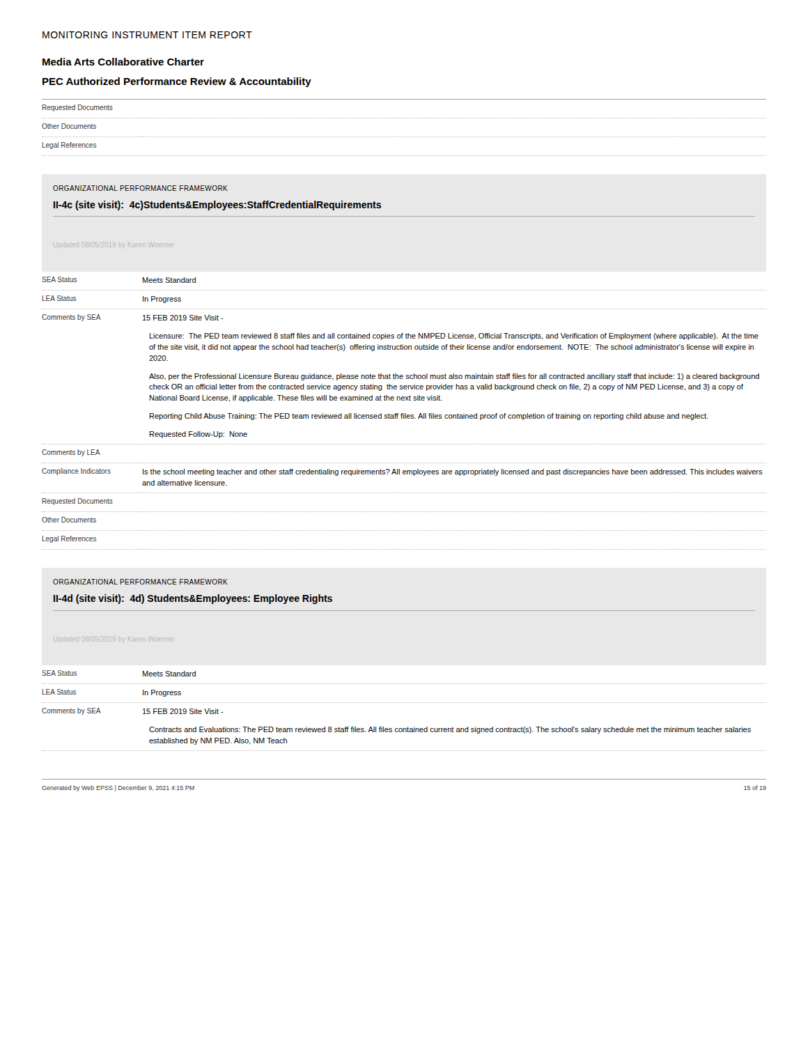MONITORING INSTRUMENT ITEM REPORT
Media Arts Collaborative Charter
PEC Authorized Performance Review & Accountability
| Requested Documents | |
| Other Documents | |
| Legal References | |
ORGANIZATIONAL PERFORMANCE FRAMEWORK
II-4c (site visit): 4c)Students&Employees:StaffCredentialRequirements
Updated 08/05/2019 by Karen Woerner
| SEA Status | Meets Standard |
| LEA Status | In Progress |
| Comments by SEA | 15 FEB 2019 Site Visit - Licensure: The PED team reviewed 8 staff files and all contained copies of the NMPED License, Official Transcripts, and Verification of Employment (where applicable). At the time of the site visit, it did not appear the school had teacher(s) offering instruction outside of their license and/or endorsement. NOTE: The school administrator's license will expire in 2020. Also, per the Professional Licensure Bureau guidance, please note that the school must also maintain staff files for all contracted ancillary staff that include: 1) a cleared background check OR an official letter from the contracted service agency stating the service provider has a valid background check on file, 2) a copy of NM PED License, and 3) a copy of National Board License, if applicable. These files will be examined at the next site visit. Reporting Child Abuse Training: The PED team reviewed all licensed staff files. All files contained proof of completion of training on reporting child abuse and neglect. Requested Follow-Up: None |
| Comments by LEA | |
| Compliance Indicators | Is the school meeting teacher and other staff credentialing requirements? All employees are appropriately licensed and past discrepancies have been addressed. This includes waivers and alternative licensure. |
| Requested Documents | |
| Other Documents | |
| Legal References | |
ORGANIZATIONAL PERFORMANCE FRAMEWORK
II-4d (site visit): 4d) Students&Employees: Employee Rights
Updated 08/05/2019 by Karen Woerner
| SEA Status | Meets Standard |
| LEA Status | In Progress |
| Comments by SEA | 15 FEB 2019 Site Visit - Contracts and Evaluations: The PED team reviewed 8 staff files. All files contained current and signed contract(s). The school's salary schedule met the minimum teacher salaries established by NM PED. Also, NM Teach |
Generated by Web EPSS | December 9, 2021 4:15 PM 15 of 19